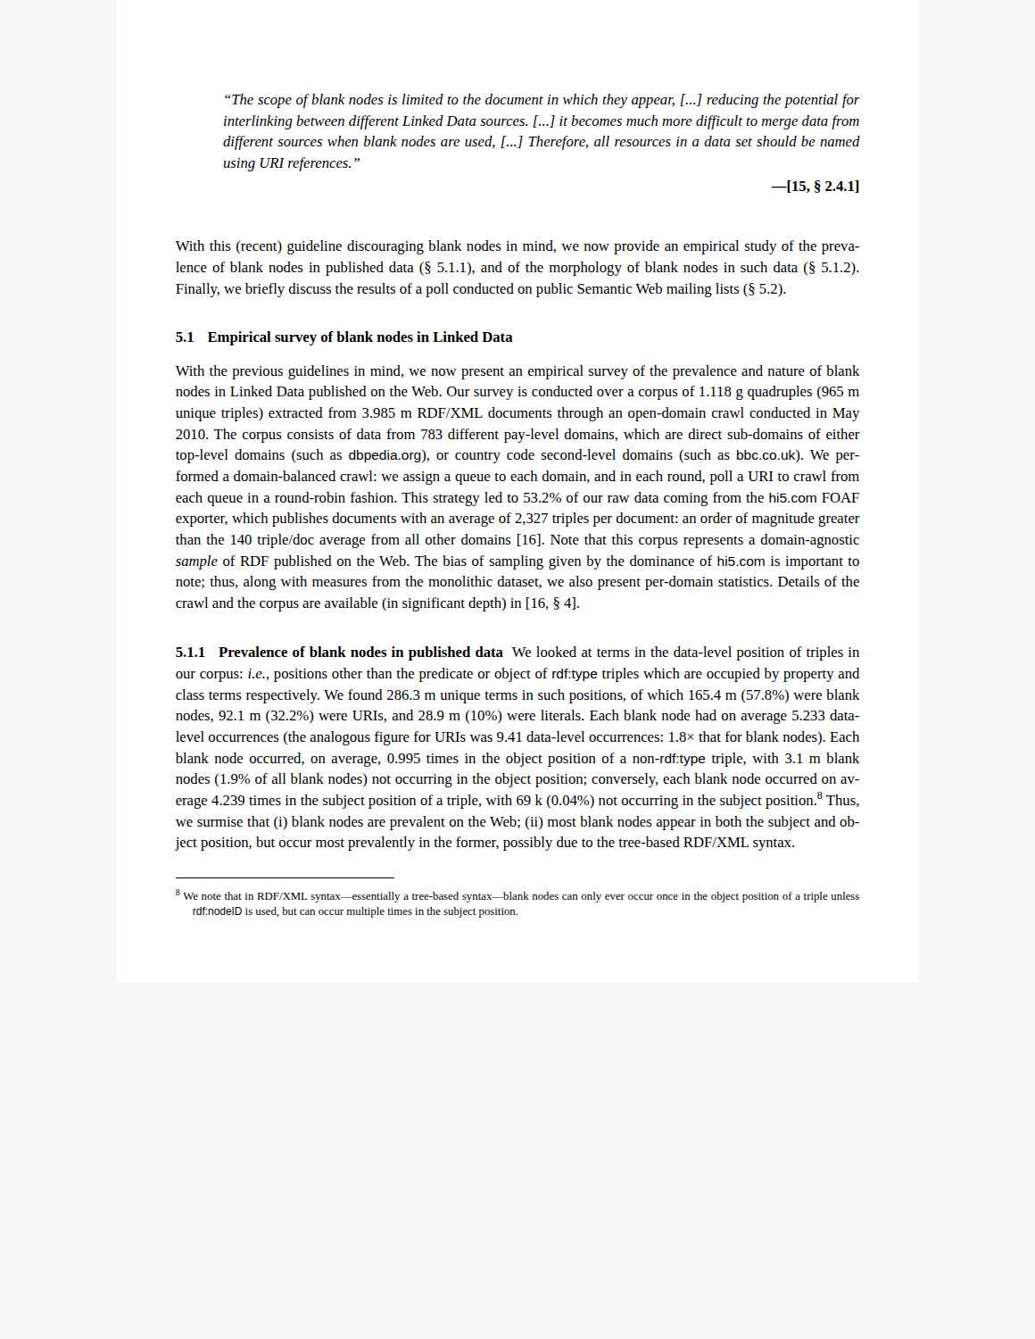“The scope of blank nodes is limited to the document in which they appear, [...] reducing the potential for interlinking between different Linked Data sources. [...] it becomes much more difficult to merge data from different sources when blank nodes are used, [...] Therefore, all resources in a data set should be named using URI references.” —[15, § 2.4.1]
With this (recent) guideline discouraging blank nodes in mind, we now provide an empirical study of the prevalence of blank nodes in published data (§ 5.1.1), and of the morphology of blank nodes in such data (§ 5.1.2). Finally, we briefly discuss the results of a poll conducted on public Semantic Web mailing lists (§ 5.2).
5.1 Empirical survey of blank nodes in Linked Data
With the previous guidelines in mind, we now present an empirical survey of the prevalence and nature of blank nodes in Linked Data published on the Web. Our survey is conducted over a corpus of 1.118 g quadruples (965 m unique triples) extracted from 3.985 m RDF/XML documents through an open-domain crawl conducted in May 2010. The corpus consists of data from 783 different pay-level domains, which are direct sub-domains of either top-level domains (such as dbpedia.org), or country code second-level domains (such as bbc.co.uk). We performed a domain-balanced crawl: we assign a queue to each domain, and in each round, poll a URI to crawl from each queue in a round-robin fashion. This strategy led to 53.2% of our raw data coming from the hi5.com FOAF exporter, which publishes documents with an average of 2,327 triples per document: an order of magnitude greater than the 140 triple/doc average from all other domains [16]. Note that this corpus represents a domain-agnostic sample of RDF published on the Web. The bias of sampling given by the dominance of hi5.com is important to note; thus, along with measures from the monolithic dataset, we also present per-domain statistics. Details of the crawl and the corpus are available (in significant depth) in [16, § 4].
5.1.1 Prevalence of blank nodes in published data
We looked at terms in the data-level position of triples in our corpus: i.e., positions other than the predicate or object of rdf:type triples which are occupied by property and class terms respectively. We found 286.3 m unique terms in such positions, of which 165.4 m (57.8%) were blank nodes, 92.1 m (32.2%) were URIs, and 28.9 m (10%) were literals. Each blank node had on average 5.233 data-level occurrences (the analogous figure for URIs was 9.41 data-level occurrences: 1.8× that for blank nodes). Each blank node occurred, on average, 0.995 times in the object position of a non-rdf:type triple, with 3.1 m blank nodes (1.9% of all blank nodes) not occurring in the object position; conversely, each blank node occurred on average 4.239 times in the subject position of a triple, with 69 k (0.04%) not occurring in the subject position.8 Thus, we surmise that (i) blank nodes are prevalent on the Web; (ii) most blank nodes appear in both the subject and object position, but occur most prevalently in the former, possibly due to the tree-based RDF/XML syntax.
8 We note that in RDF/XML syntax—essentially a tree-based syntax—blank nodes can only ever occur once in the object position of a triple unless rdf:nodeID is used, but can occur multiple times in the subject position.